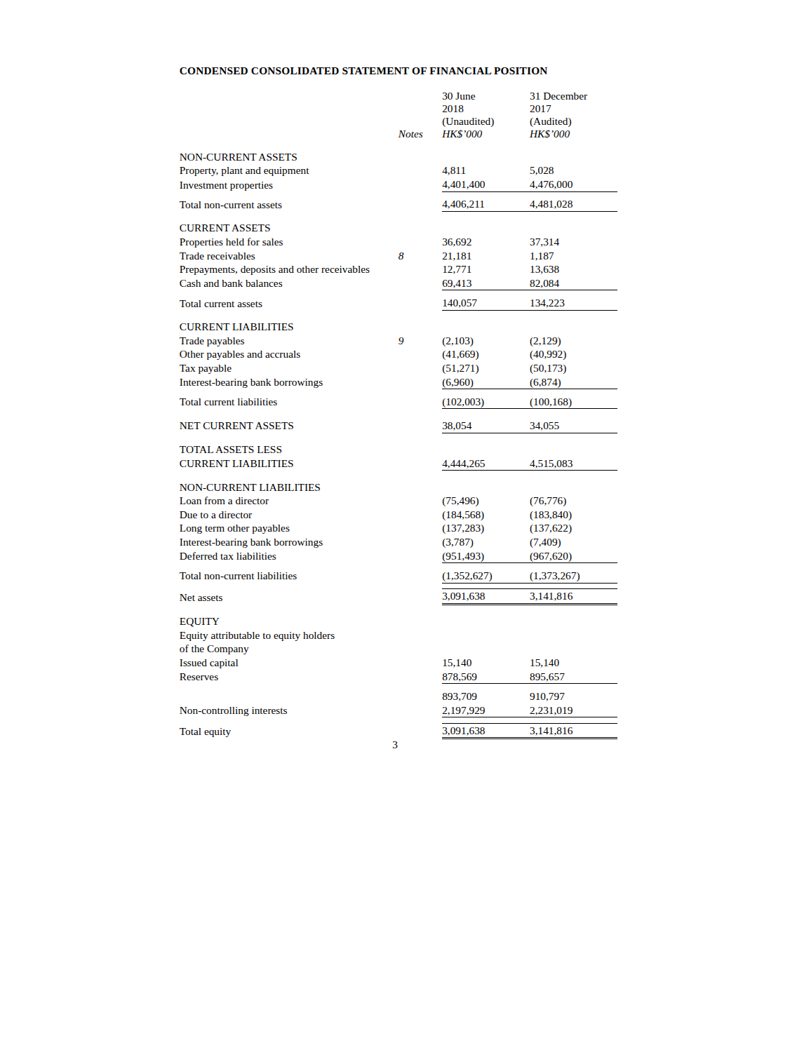CONDENSED CONSOLIDATED STATEMENT OF FINANCIAL POSITION
| | | 30 June | 31 December |
| | | 2018 | 2017 |
| | | (Unaudited) | (Audited) |
| | Notes | HK$’000 | HK$’000 |
| NON-CURRENT ASSETS | | | |
| Property, plant and equipment | | 4,811 | 5,028 |
| Investment properties | | 4,401,400 | 4,476,000 |
| Total non-current assets | | 4,406,211 | 4,481,028 |
| CURRENT ASSETS | | | |
| Properties held for sales | | 36,692 | 37,314 |
| Trade receivables | 8 | 21,181 | 1,187 |
| Prepayments, deposits and other receivables | | 12,771 | 13,638 |
| Cash and bank balances | | 69,413 | 82,084 |
| Total current assets | | 140,057 | 134,223 |
| CURRENT LIABILITIES | | | |
| Trade payables | 9 | (2,103) | (2,129) |
| Other payables and accruals | | (41,669) | (40,992) |
| Tax payable | | (51,271) | (50,173) |
| Interest-bearing bank borrowings | | (6,960) | (6,874) |
| Total current liabilities | | (102,003) | (100,168) |
| NET CURRENT ASSETS | | 38,054 | 34,055 |
| TOTAL ASSETS LESS | | | |
| CURRENT LIABILITIES | | 4,444,265 | 4,515,083 |
| NON-CURRENT LIABILITIES | | | |
| Loan from a director | | (75,496) | (76,776) |
| Due to a director | | (184,568) | (183,840) |
| Long term other payables | | (137,283) | (137,622) |
| Interest-bearing bank borrowings | | (3,787) | (7,409) |
| Deferred tax liabilities | | (951,493) | (967,620) |
| Total non-current liabilities | | (1,352,627) | (1,373,267) |
| Net assets | | 3,091,638 | 3,141,816 |
| EQUITY | | | |
| Equity attributable to equity holders | | | |
| of the Company | | | |
| Issued capital | | 15,140 | 15,140 |
| Reserves | | 878,569 | 895,657 |
| | | 893,709 | 910,797 |
| Non-controlling interests | | 2,197,929 | 2,231,019 |
| Total equity | | 3,091,638 | 3,141,816 |
3